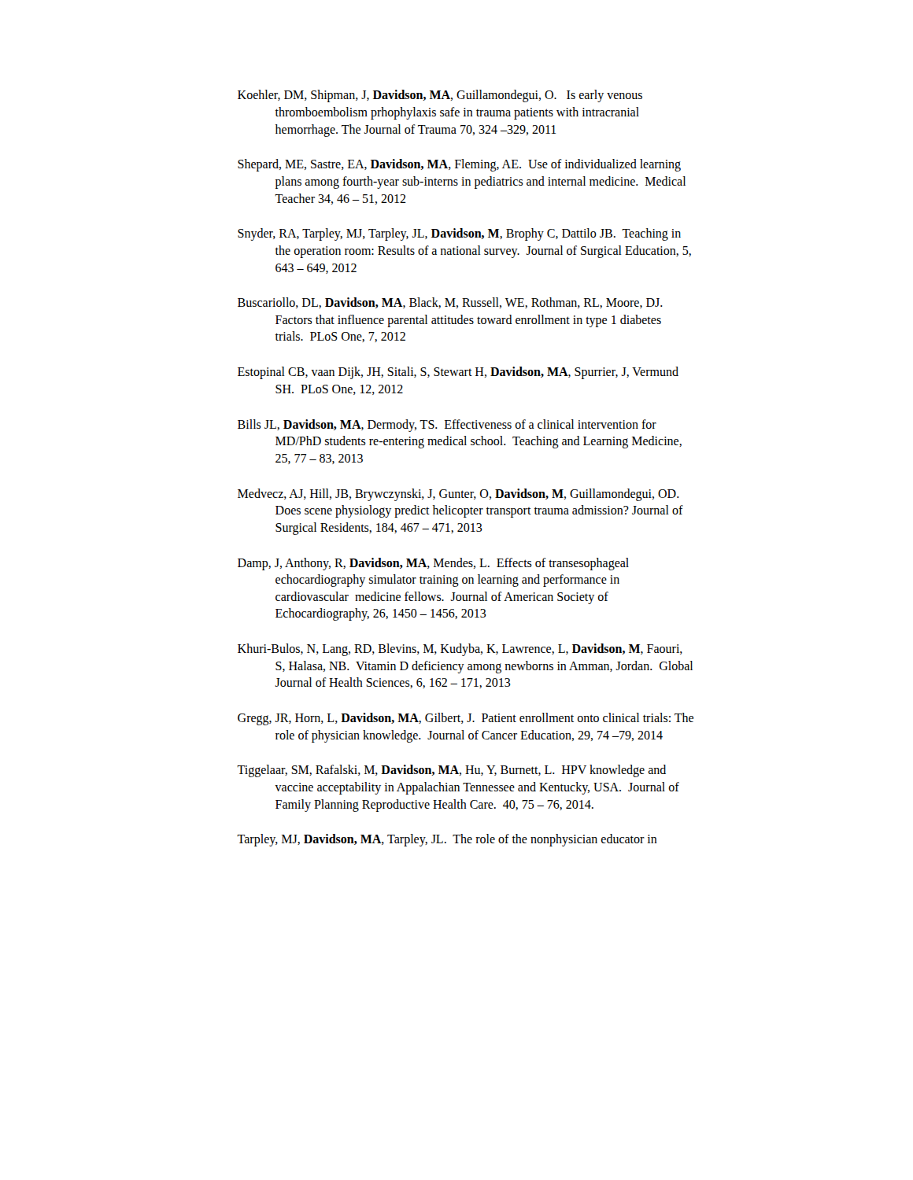Koehler, DM, Shipman, J, Davidson, MA, Guillamondegui, O. Is early venous thromboembolism prhophylaxis safe in trauma patients with intracranial hemorrhage. The Journal of Trauma 70, 324 –329, 2011
Shepard, ME, Sastre, EA, Davidson, MA, Fleming, AE. Use of individualized learning plans among fourth-year sub-interns in pediatrics and internal medicine. Medical Teacher 34, 46 – 51, 2012
Snyder, RA, Tarpley, MJ, Tarpley, JL, Davidson, M, Brophy C, Dattilo JB. Teaching in the operation room: Results of a national survey. Journal of Surgical Education, 5, 643 – 649, 2012
Buscariollo, DL, Davidson, MA, Black, M, Russell, WE, Rothman, RL, Moore, DJ. Factors that influence parental attitudes toward enrollment in type 1 diabetes trials. PLoS One, 7, 2012
Estopinal CB, vaan Dijk, JH, Sitali, S, Stewart H, Davidson, MA, Spurrier, J, Vermund SH. PLoS One, 12, 2012
Bills JL, Davidson, MA, Dermody, TS. Effectiveness of a clinical intervention for MD/PhD students re-entering medical school. Teaching and Learning Medicine, 25, 77 – 83, 2013
Medvecz, AJ, Hill, JB, Brywczynski, J, Gunter, O, Davidson, M, Guillamondegui, OD. Does scene physiology predict helicopter transport trauma admission? Journal of Surgical Residents, 184, 467 – 471, 2013
Damp, J, Anthony, R, Davidson, MA, Mendes, L. Effects of transesophageal echocardiography simulator training on learning and performance in cardiovascular medicine fellows. Journal of American Society of Echocardiography, 26, 1450 – 1456, 2013
Khuri-Bulos, N, Lang, RD, Blevins, M, Kudyba, K, Lawrence, L, Davidson, M, Faouri, S, Halasa, NB. Vitamin D deficiency among newborns in Amman, Jordan. Global Journal of Health Sciences, 6, 162 – 171, 2013
Gregg, JR, Horn, L, Davidson, MA, Gilbert, J. Patient enrollment onto clinical trials: The role of physician knowledge. Journal of Cancer Education, 29, 74 –79, 2014
Tiggelaar, SM, Rafalski, M, Davidson, MA, Hu, Y, Burnett, L. HPV knowledge and vaccine acceptability in Appalachian Tennessee and Kentucky, USA. Journal of Family Planning Reproductive Health Care. 40, 75 – 76, 2014.
Tarpley, MJ, Davidson, MA, Tarpley, JL. The role of the nonphysician educator in